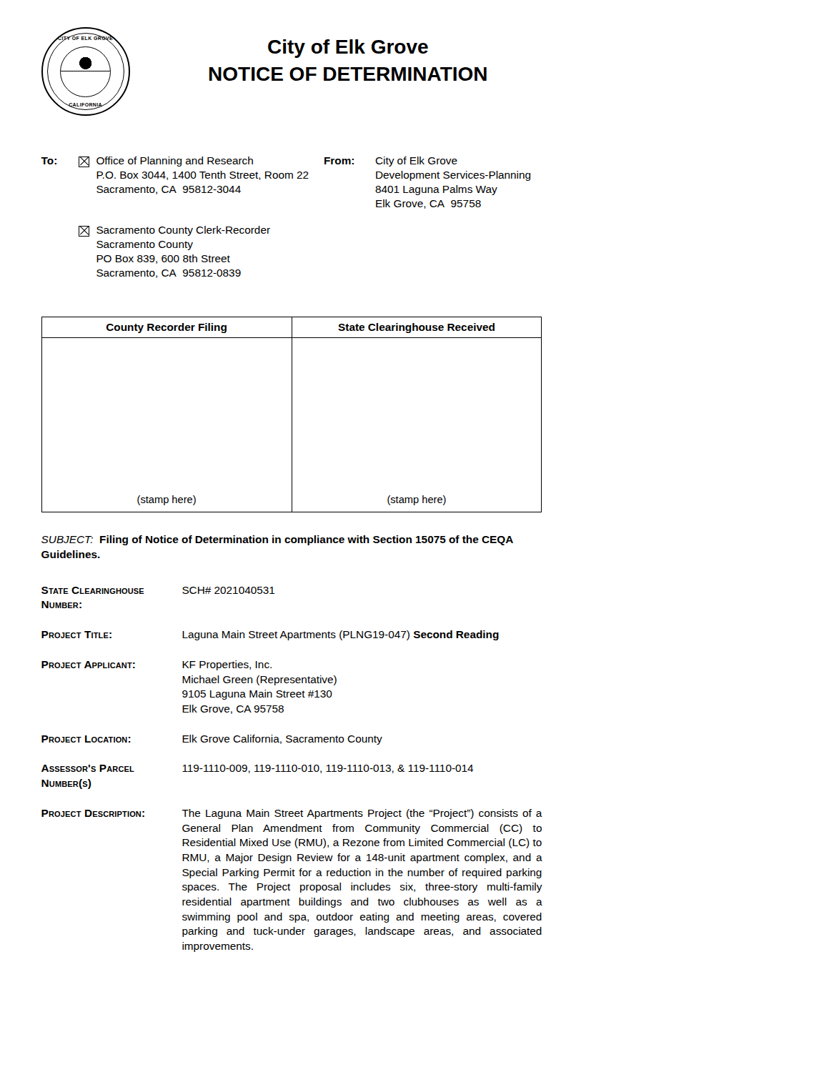CITY OF ELK GROVE
CALIFORNIA
City of Elk Grove
NOTICE OF DETERMINATION
| To: | | Office of Planning and Research P.O. Box 3044, 1400 Tenth Street, Room 22 Sacramento, CA 95812-3044 | From: | City of Elk Grove Development Services-Planning 8401 Laguna Palms Way Elk Grove, CA 95758 |
| | | Sacramento County Clerk-Recorder Sacramento County PO Box 839, 600 8th Street Sacramento, CA 95812-0839 | | |
| County Recorder Filing | State Clearinghouse Received |
| --- | --- |
| (stamp here) | (stamp here) |
SUBJECT: Filing of Notice of Determination in compliance with Section 15075 of the CEQA Guidelines.
| S tate C learinghouse N umber: | SCH# 2021040531 |
| P roject T itle: | Laguna Main Street Apartments (PLNG19-047) Second Reading |
| P roject A pplicant: | KF Properties, Inc. Michael Green (Representative) 9105 Laguna Main Street #130 Elk Grove, CA 95758 |
| P roject L ocation: | Elk Grove California, Sacramento County |
| A ssessor's P arcel N umber(s) | 119-1110-009, 119-1110-010, 119-1110-013, & 119-1110-014 |
| P roject D escription: | The Laguna Main Street Apartments Project (the “Project”) consists of a General Plan Amendment from Community Commercial (CC) to Residential Mixed Use (RMU), a Rezone from Limited Commercial (LC) to RMU, a Major Design Review for a 148-unit apartment complex, and a Special Parking Permit for a reduction in the number of required parking spaces. The Project proposal includes six, three-story multi-family residential apartment buildings and two clubhouses as well as a swimming pool and spa, outdoor eating and meeting areas, covered parking and tuck-under garages, landscape areas, and associated improvements. |